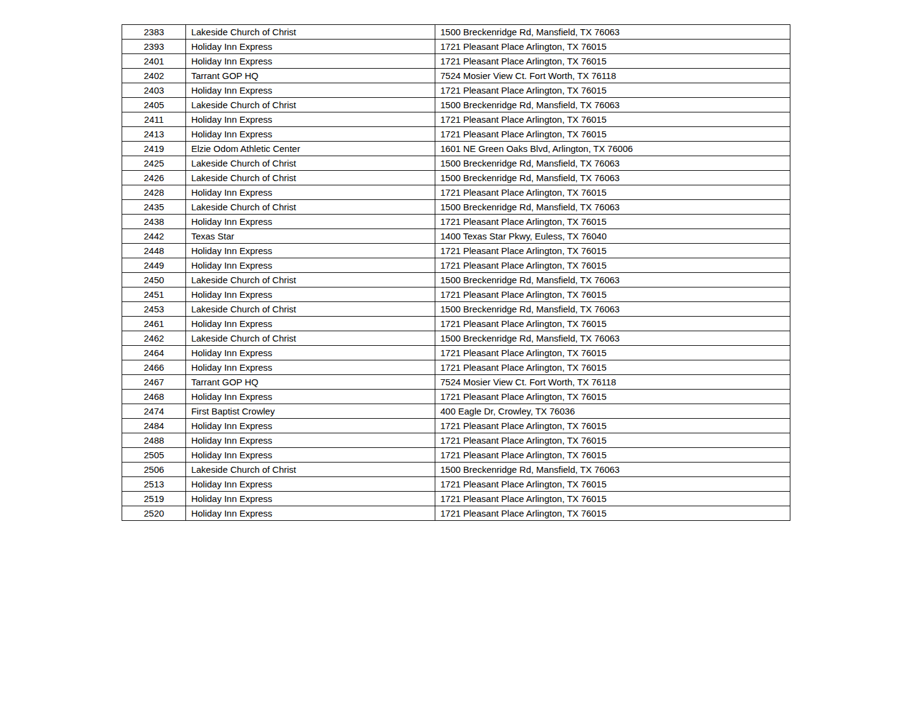| 2383 | Lakeside Church of Christ | 1500 Breckenridge Rd, Mansfield, TX 76063 |
| 2393 | Holiday Inn Express | 1721 Pleasant Place Arlington, TX 76015 |
| 2401 | Holiday Inn Express | 1721 Pleasant Place Arlington, TX 76015 |
| 2402 | Tarrant GOP HQ | 7524 Mosier View Ct. Fort Worth, TX 76118 |
| 2403 | Holiday Inn Express | 1721 Pleasant Place Arlington, TX 76015 |
| 2405 | Lakeside Church of Christ | 1500 Breckenridge Rd, Mansfield, TX 76063 |
| 2411 | Holiday Inn Express | 1721 Pleasant Place Arlington, TX 76015 |
| 2413 | Holiday Inn Express | 1721 Pleasant Place Arlington, TX 76015 |
| 2419 | Elzie Odom Athletic Center | 1601 NE Green Oaks Blvd, Arlington, TX 76006 |
| 2425 | Lakeside Church of Christ | 1500 Breckenridge Rd, Mansfield, TX 76063 |
| 2426 | Lakeside Church of Christ | 1500 Breckenridge Rd, Mansfield, TX 76063 |
| 2428 | Holiday Inn Express | 1721 Pleasant Place Arlington, TX 76015 |
| 2435 | Lakeside Church of Christ | 1500 Breckenridge Rd, Mansfield, TX 76063 |
| 2438 | Holiday Inn Express | 1721 Pleasant Place Arlington, TX 76015 |
| 2442 | Texas Star | 1400 Texas Star Pkwy, Euless, TX 76040 |
| 2448 | Holiday Inn Express | 1721 Pleasant Place Arlington, TX 76015 |
| 2449 | Holiday Inn Express | 1721 Pleasant Place Arlington, TX 76015 |
| 2450 | Lakeside Church of Christ | 1500 Breckenridge Rd, Mansfield, TX 76063 |
| 2451 | Holiday Inn Express | 1721 Pleasant Place Arlington, TX 76015 |
| 2453 | Lakeside Church of Christ | 1500 Breckenridge Rd, Mansfield, TX 76063 |
| 2461 | Holiday Inn Express | 1721 Pleasant Place Arlington, TX 76015 |
| 2462 | Lakeside Church of Christ | 1500 Breckenridge Rd, Mansfield, TX 76063 |
| 2464 | Holiday Inn Express | 1721 Pleasant Place Arlington, TX 76015 |
| 2466 | Holiday Inn Express | 1721 Pleasant Place Arlington, TX 76015 |
| 2467 | Tarrant GOP HQ | 7524 Mosier View Ct. Fort Worth, TX 76118 |
| 2468 | Holiday Inn Express | 1721 Pleasant Place Arlington, TX 76015 |
| 2474 | First Baptist Crowley | 400 Eagle Dr, Crowley, TX 76036 |
| 2484 | Holiday Inn Express | 1721 Pleasant Place Arlington, TX 76015 |
| 2488 | Holiday Inn Express | 1721 Pleasant Place Arlington, TX 76015 |
| 2505 | Holiday Inn Express | 1721 Pleasant Place Arlington, TX 76015 |
| 2506 | Lakeside Church of Christ | 1500 Breckenridge Rd, Mansfield, TX 76063 |
| 2513 | Holiday Inn Express | 1721 Pleasant Place Arlington, TX 76015 |
| 2519 | Holiday Inn Express | 1721 Pleasant Place Arlington, TX 76015 |
| 2520 | Holiday Inn Express | 1721 Pleasant Place Arlington, TX 76015 |